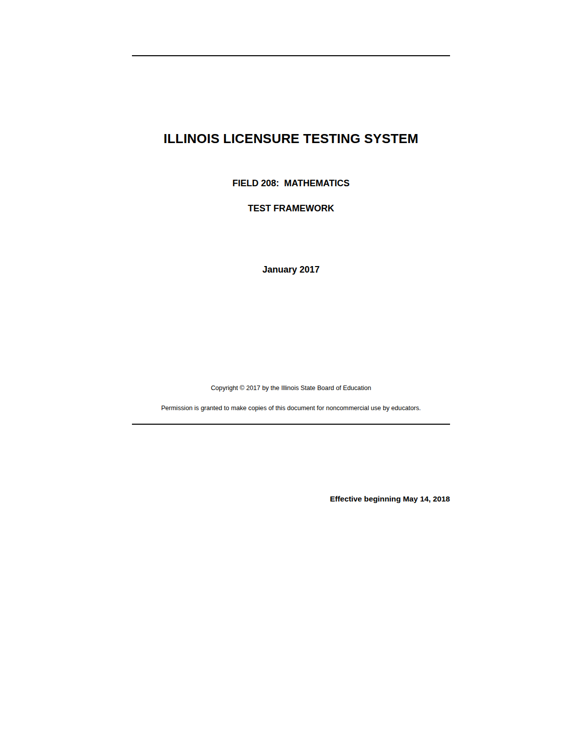ILLINOIS LICENSURE TESTING SYSTEM
FIELD 208: MATHEMATICS
TEST FRAMEWORK
January 2017
Copyright © 2017 by the Illinois State Board of Education
Permission is granted to make copies of this document for noncommercial use by educators.
Effective beginning May 14, 2018